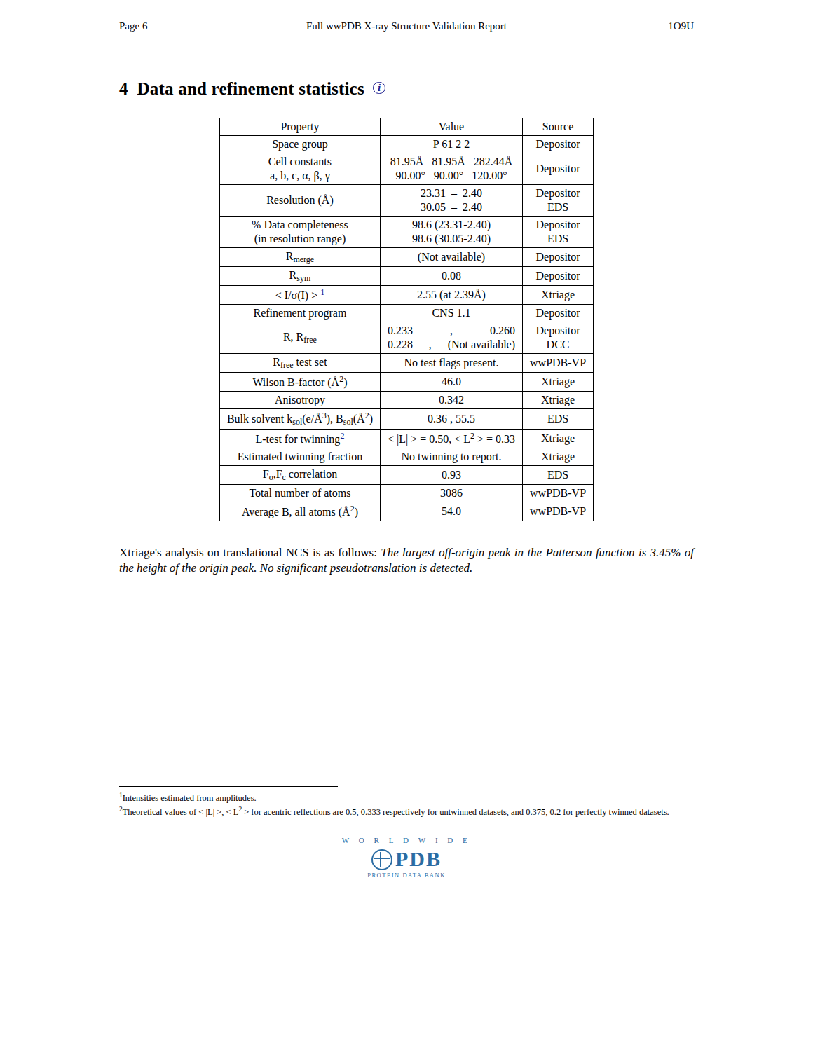Page 6
Full wwPDB X-ray Structure Validation Report
1O9U
4 Data and refinement statistics i
| Property | Value | Source |
| --- | --- | --- |
| Space group | P 61 2 2 | Depositor |
| Cell constants a, b, c, α, β, γ | 81.95Å 81.95Å 282.44Å 90.00° 90.00° 120.00° | Depositor |
| Resolution (Å) | 23.31 – 2.40 30.05 – 2.40 | Depositor EDS |
| % Data completeness (in resolution range) | 98.6 (23.31-2.40) 98.6 (30.05-2.40) | Depositor EDS |
| R merge | (Not available) | Depositor |
| R sym | 0.08 | Depositor |
| < I/σ(I) > 1 | 2.55 (at 2.39Å) | Xtriage |
| Refinement program | CNS 1.1 | Depositor |
| R, R free | 0.233 , 0.260 0.228 , (Not available) | Depositor DCC |
| R free test set | No test flags present. | wwPDB-VP |
| Wilson B-factor (Å 2 ) | 46.0 | Xtriage |
| Anisotropy | 0.342 | Xtriage |
| Bulk solvent k sol (e/Å 3 ), B sol (Å 2 ) | 0.36 , 55.5 | EDS |
| L-test for twinning 2 | < /L/ > = 0.50, < L 2 > = 0.33 | Xtriage |
| Estimated twinning fraction | No twinning to report. | Xtriage |
| F o ,F c correlation | 0.93 | EDS |
| Total number of atoms | 3086 | wwPDB-VP |
| Average B, all atoms (Å 2 ) | 54.0 | wwPDB-VP |
Xtriage's analysis on translational NCS is as follows: The largest off-origin peak in the Patterson function is 3.45% of the height of the origin peak. No significant pseudotranslation is detected.
1 Intensities estimated from amplitudes.
2 Theoretical values of < |L| >, < L2 > for acentric reflections are 0.5, 0.333 respectively for untwinned datasets, and 0.375, 0.2 for perfectly twinned datasets.
W O R L D W I D E
PDB
PROTEIN DATA BANK